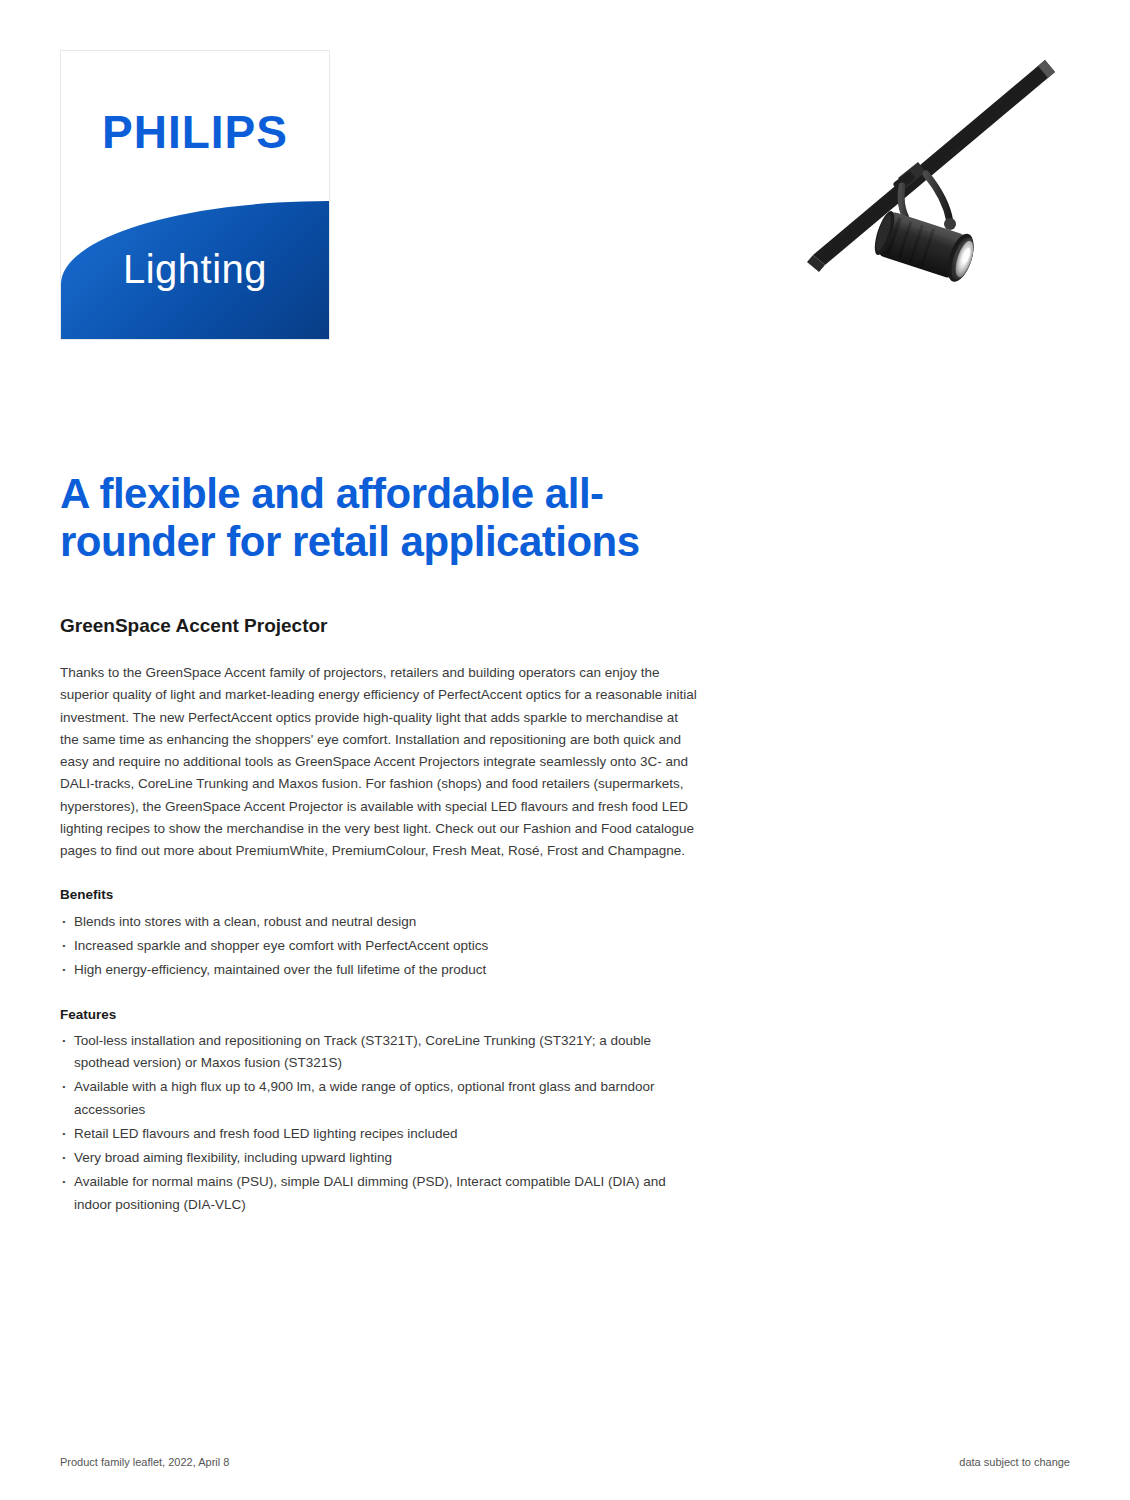PHILIPS
Lighting
A flexible and affordable all-rounder for retail applications
GreenSpace Accent Projector
Thanks to the GreenSpace Accent family of projectors, retailers and building operators can enjoy the superior quality of light and market-leading energy efficiency of PerfectAccent optics for a reasonable initial investment. The new PerfectAccent optics provide high-quality light that adds sparkle to merchandise at the same time as enhancing the shoppers' eye comfort. Installation and repositioning are both quick and easy and require no additional tools as GreenSpace Accent Projectors integrate seamlessly onto 3C- and DALI-tracks, CoreLine Trunking and Maxos fusion. For fashion (shops) and food retailers (supermarkets, hyperstores), the GreenSpace Accent Projector is available with special LED flavours and fresh food LED lighting recipes to show the merchandise in the very best light. Check out our Fashion and Food catalogue pages to find out more about PremiumWhite, PremiumColour, Fresh Meat, Rosé, Frost and Champagne.
Benefits
Blends into stores with a clean, robust and neutral design
Increased sparkle and shopper eye comfort with PerfectAccent optics
High energy-efficiency, maintained over the full lifetime of the product
Features
Tool-less installation and repositioning on Track (ST321T), CoreLine Trunking (ST321Y; a double spothead version) or Maxos fusion (ST321S)
Available with a high flux up to 4,900 lm, a wide range of optics, optional front glass and barndoor accessories
Retail LED flavours and fresh food LED lighting recipes included
Very broad aiming flexibility, including upward lighting
Available for normal mains (PSU), simple DALI dimming (PSD), Interact compatible DALI (DIA) and indoor positioning (DIA-VLC)
Product family leaflet, 2022, April 8 data subject to change